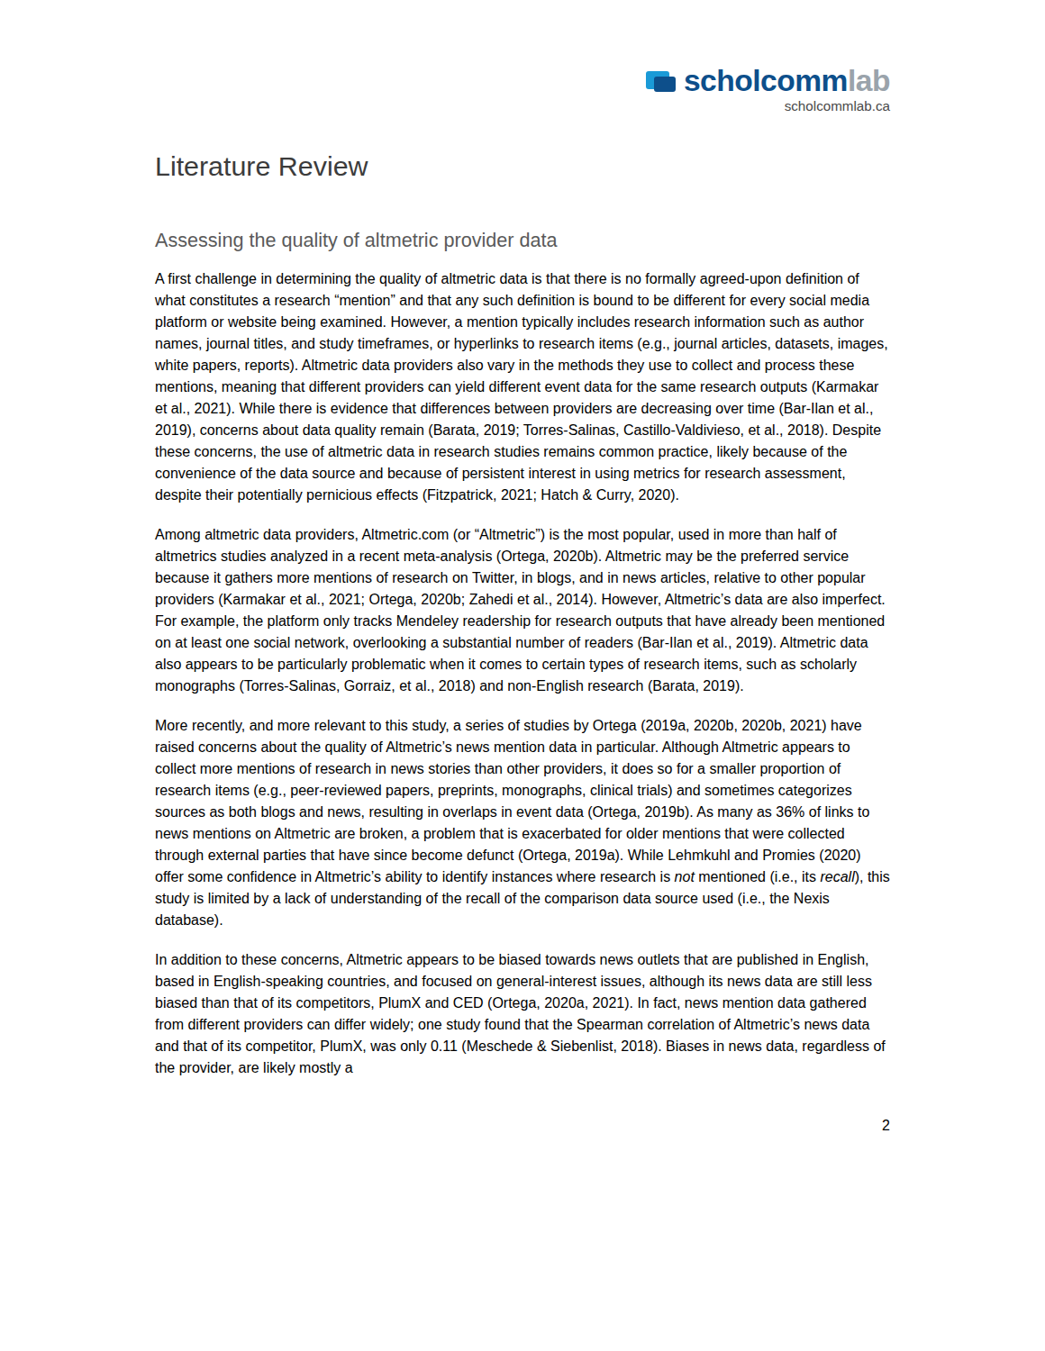scholcomm lab
scholcommlab.ca
Literature Review
Assessing the quality of altmetric provider data
A first challenge in determining the quality of altmetric data is that there is no formally agreed-upon definition of what constitutes a research “mention” and that any such definition is bound to be different for every social media platform or website being examined. However, a mention typically includes research information such as author names, journal titles, and study timeframes, or hyperlinks to research items (e.g., journal articles, datasets, images, white papers, reports). Altmetric data providers also vary in the methods they use to collect and process these mentions, meaning that different providers can yield different event data for the same research outputs (Karmakar et al., 2021). While there is evidence that differences between providers are decreasing over time (Bar-Ilan et al., 2019), concerns about data quality remain (Barata, 2019; Torres-Salinas, Castillo-Valdivieso, et al., 2018). Despite these concerns, the use of altmetric data in research studies remains common practice, likely because of the convenience of the data source and because of persistent interest in using metrics for research assessment, despite their potentially pernicious effects (Fitzpatrick, 2021; Hatch & Curry, 2020).
Among altmetric data providers, Altmetric.com (or “Altmetric”) is the most popular, used in more than half of altmetrics studies analyzed in a recent meta-analysis (Ortega, 2020b). Altmetric may be the preferred service because it gathers more mentions of research on Twitter, in blogs, and in news articles, relative to other popular providers (Karmakar et al., 2021; Ortega, 2020b; Zahedi et al., 2014). However, Altmetric’s data are also imperfect. For example, the platform only tracks Mendeley readership for research outputs that have already been mentioned on at least one social network, overlooking a substantial number of readers (Bar-Ilan et al., 2019). Altmetric data also appears to be particularly problematic when it comes to certain types of research items, such as scholarly monographs (Torres-Salinas, Gorraiz, et al., 2018) and non-English research (Barata, 2019).
More recently, and more relevant to this study, a series of studies by Ortega (2019a, 2020b, 2020b, 2021) have raised concerns about the quality of Altmetric’s news mention data in particular. Although Altmetric appears to collect more mentions of research in news stories than other providers, it does so for a smaller proportion of research items (e.g., peer-reviewed papers, preprints, monographs, clinical trials) and sometimes categorizes sources as both blogs and news, resulting in overlaps in event data (Ortega, 2019b). As many as 36% of links to news mentions on Altmetric are broken, a problem that is exacerbated for older mentions that were collected through external parties that have since become defunct (Ortega, 2019a). While Lehmkuhl and Promies (2020) offer some confidence in Altmetric’s ability to identify instances where research is not mentioned (i.e., its recall), this study is limited by a lack of understanding of the recall of the comparison data source used (i.e., the Nexis database).
In addition to these concerns, Altmetric appears to be biased towards news outlets that are published in English, based in English-speaking countries, and focused on general-interest issues, although its news data are still less biased than that of its competitors, PlumX and CED (Ortega, 2020a, 2021). In fact, news mention data gathered from different providers can differ widely; one study found that the Spearman correlation of Altmetric’s news data and that of its competitor, PlumX, was only 0.11 (Meschede & Siebenlist, 2018). Biases in news data, regardless of the provider, are likely mostly a
2